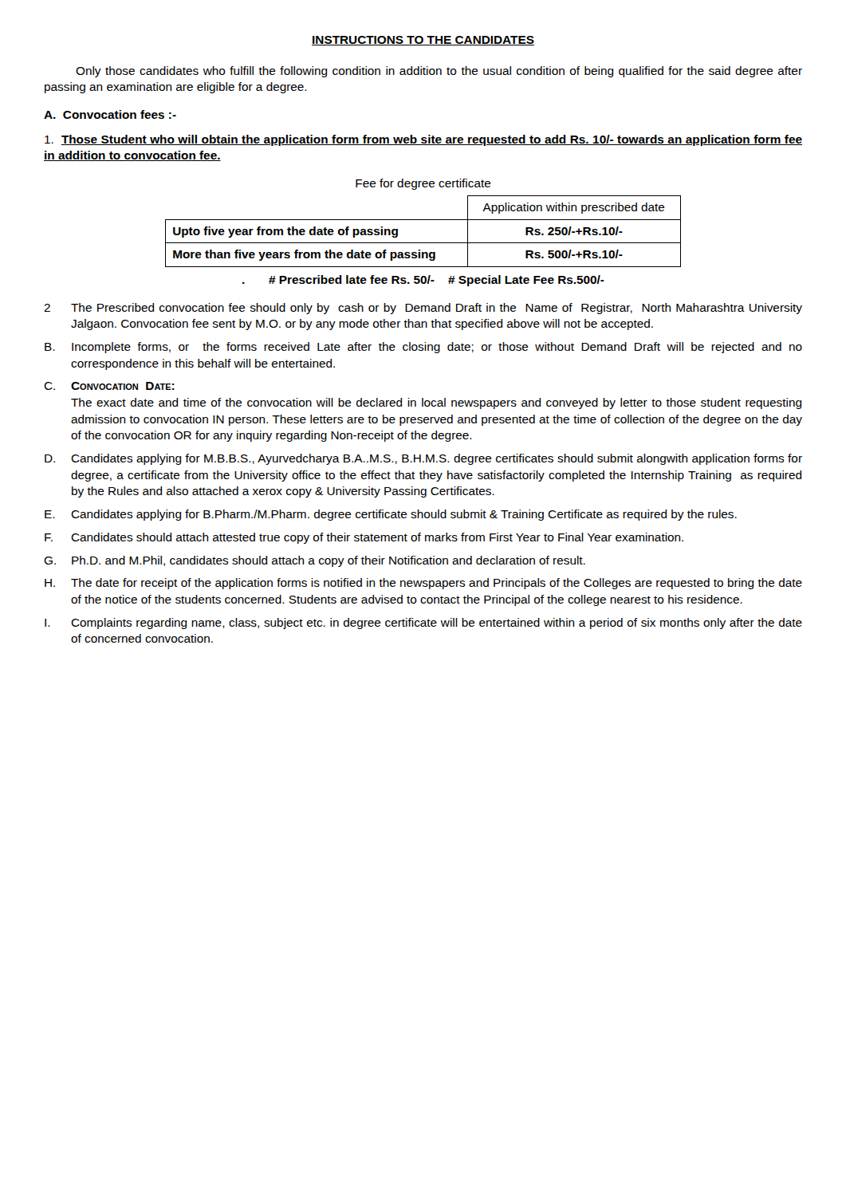INSTRUCTIONS TO THE CANDIDATES
Only those candidates who fulfill the following condition in addition to the usual condition of being qualified for the said degree after passing an examination are eligible for a degree.
A. Convocation fees :-
1. Those Student who will obtain the application form from web site are requested to add Rs. 10/- towards an application form fee in addition to convocation fee.
Fee for degree certificate
| | Application within prescribed date |
| Upto five year from the date of passing | Rs. 250/-+Rs.10/- |
| More than five years from the date of passing | Rs. 500/-+Rs.10/- |
. # Prescribed late fee Rs. 50/- # Special Late Fee Rs.500/-
| 2 | The Prescribed convocation fee should only by cash or by Demand Draft in the Name of Registrar, North Maharashtra University Jalgaon. Convocation fee sent by M.O. or by any mode other than that specified above will not be accepted. |
| B. | Incomplete forms, or the forms received Late after the closing date; or those without Demand Draft will be rejected and no correspondence in this behalf will be entertained. |
| C. | Convocation Date: The exact date and time of the convocation will be declared in local newspapers and conveyed by letter to those student requesting admission to convocation IN person. These letters are to be preserved and presented at the time of collection of the degree on the day of the convocation OR for any inquiry regarding Non-receipt of the degree. |
| D. | Candidates applying for M.B.B.S., Ayurvedcharya B.A..M.S., B.H.M.S. degree certificates should submit alongwith application forms for degree, a certificate from the University office to the effect that they have satisfactorily completed the Internship Training as required by the Rules and also attached a xerox copy & University Passing Certificates. |
| E. | Candidates applying for B.Pharm./M.Pharm. degree certificate should submit & Training Certificate as required by the rules. |
| F. | Candidates should attach attested true copy of their statement of marks from First Year to Final Year examination. |
| G. | Ph.D. and M.Phil, candidates should attach a copy of their Notification and declaration of result. |
| H. | The date for receipt of the application forms is notified in the newspapers and Principals of the Colleges are requested to bring the date of the notice of the students concerned. Students are advised to contact the Principal of the college nearest to his residence. |
| I. | Complaints regarding name, class, subject etc. in degree certificate will be entertained within a period of six months only after the date of concerned convocation. |